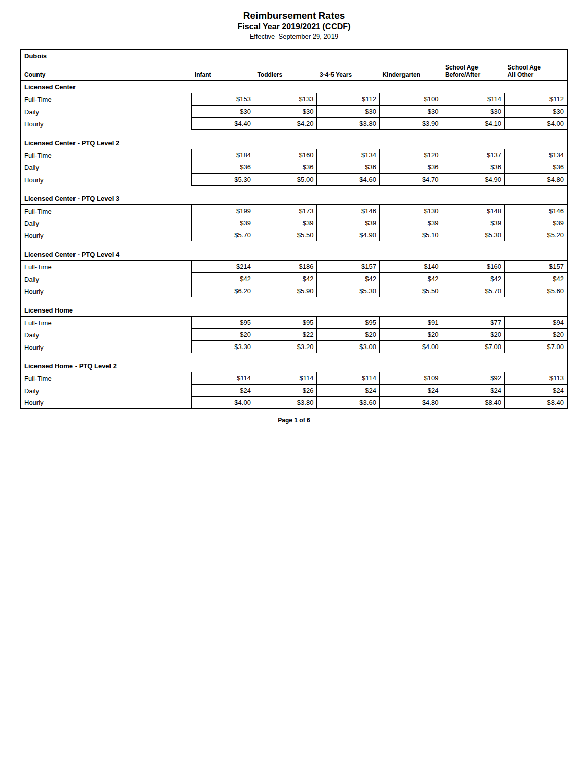Reimbursement Rates
Fiscal Year 2019/2021 (CCDF)
Effective September 29, 2019
| Dubois |
| --- |
| County | Infant | Toddlers | 3-4-5 Years | Kindergarten | School Age Before/After | School Age All Other |
| Licensed Center |
| Full-Time | $153 | $133 | $112 | $100 | $114 | $112 |
| Daily | $30 | $30 | $30 | $30 | $30 | $30 |
| Hourly | $4.40 | $4.20 | $3.80 | $3.90 | $4.10 | $4.00 |
| Licensed Center - PTQ Level 2 |
| Full-Time | $184 | $160 | $134 | $120 | $137 | $134 |
| Daily | $36 | $36 | $36 | $36 | $36 | $36 |
| Hourly | $5.30 | $5.00 | $4.60 | $4.70 | $4.90 | $4.80 |
| Licensed Center - PTQ Level 3 |
| Full-Time | $199 | $173 | $146 | $130 | $148 | $146 |
| Daily | $39 | $39 | $39 | $39 | $39 | $39 |
| Hourly | $5.70 | $5.50 | $4.90 | $5.10 | $5.30 | $5.20 |
| Licensed Center - PTQ Level 4 |
| Full-Time | $214 | $186 | $157 | $140 | $160 | $157 |
| Daily | $42 | $42 | $42 | $42 | $42 | $42 |
| Hourly | $6.20 | $5.90 | $5.30 | $5.50 | $5.70 | $5.60 |
| Licensed Home |
| Full-Time | $95 | $95 | $95 | $91 | $77 | $94 |
| Daily | $20 | $22 | $20 | $20 | $20 | $20 |
| Hourly | $3.30 | $3.20 | $3.00 | $4.00 | $7.00 | $7.00 |
| Licensed Home - PTQ Level 2 |
| Full-Time | $114 | $114 | $114 | $109 | $92 | $113 |
| Daily | $24 | $26 | $24 | $24 | $24 | $24 |
| Hourly | $4.00 | $3.80 | $3.60 | $4.80 | $8.40 | $8.40 |
Page 1 of 6